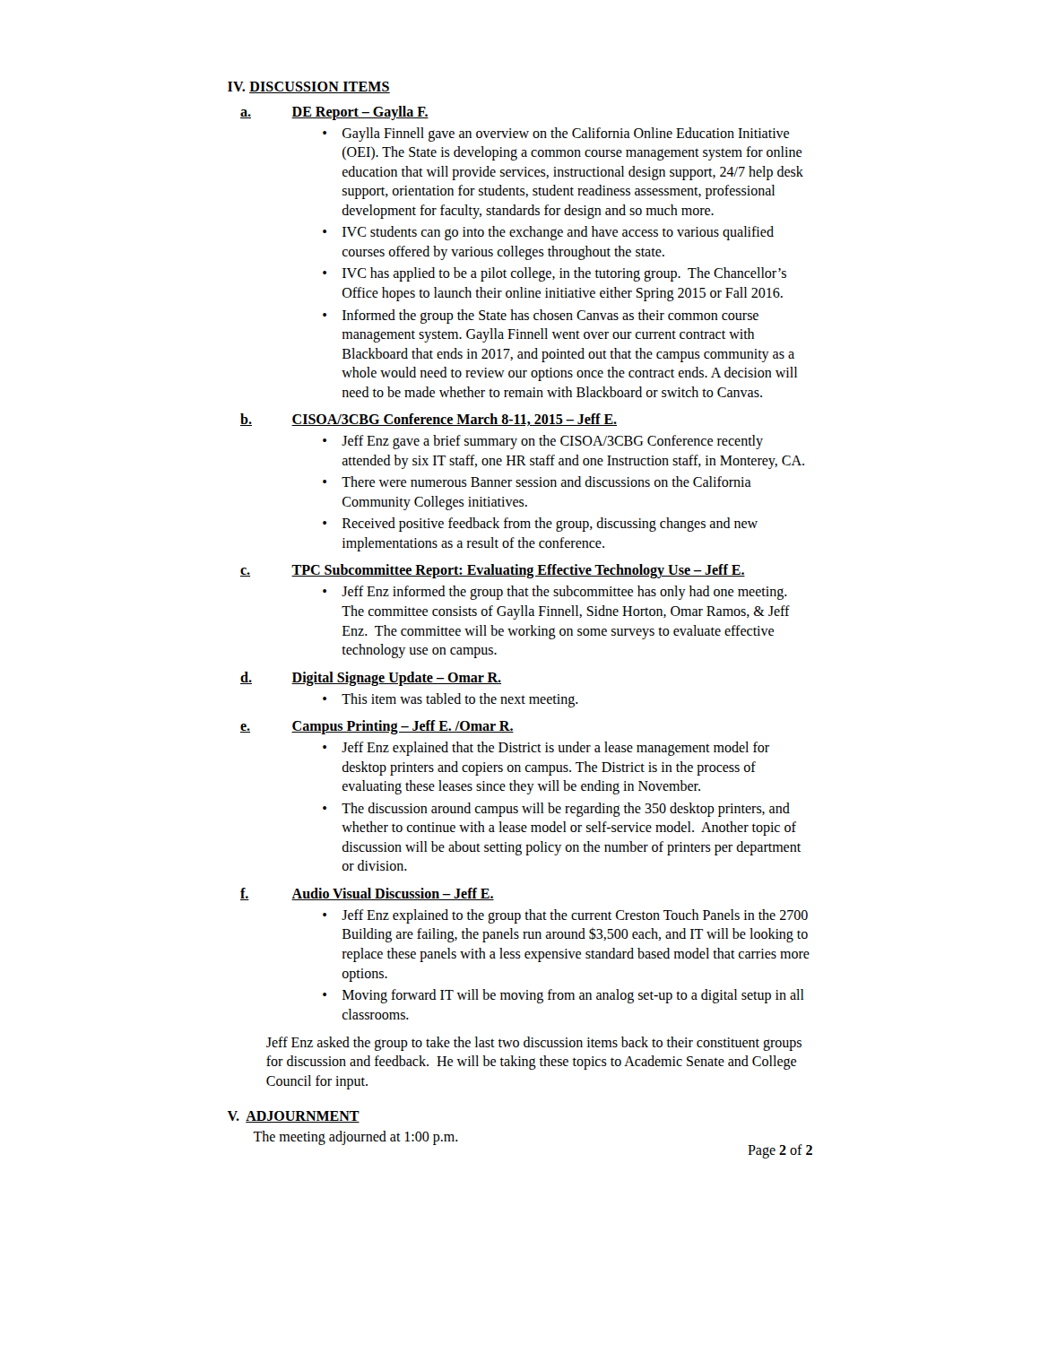IV. DISCUSSION ITEMS
a. DE Report – Gaylla F.
Gaylla Finnell gave an overview on the California Online Education Initiative (OEI). The State is developing a common course management system for online education that will provide services, instructional design support, 24/7 help desk support, orientation for students, student readiness assessment, professional development for faculty, standards for design and so much more.
IVC students can go into the exchange and have access to various qualified courses offered by various colleges throughout the state.
IVC has applied to be a pilot college, in the tutoring group. The Chancellor’s Office hopes to launch their online initiative either Spring 2015 or Fall 2016.
Informed the group the State has chosen Canvas as their common course management system. Gaylla Finnell went over our current contract with Blackboard that ends in 2017, and pointed out that the campus community as a whole would need to review our options once the contract ends. A decision will need to be made whether to remain with Blackboard or switch to Canvas.
b. CISOA/3CBG Conference March 8-11, 2015 – Jeff E.
Jeff Enz gave a brief summary on the CISOA/3CBG Conference recently attended by six IT staff, one HR staff and one Instruction staff, in Monterey, CA.
There were numerous Banner session and discussions on the California Community Colleges initiatives.
Received positive feedback from the group, discussing changes and new implementations as a result of the conference.
c. TPC Subcommittee Report: Evaluating Effective Technology Use – Jeff E.
Jeff Enz informed the group that the subcommittee has only had one meeting. The committee consists of Gaylla Finnell, Sidne Horton, Omar Ramos, & Jeff Enz. The committee will be working on some surveys to evaluate effective technology use on campus.
d. Digital Signage Update – Omar R.
This item was tabled to the next meeting.
e. Campus Printing – Jeff E. /Omar R.
Jeff Enz explained that the District is under a lease management model for desktop printers and copiers on campus. The District is in the process of evaluating these leases since they will be ending in November.
The discussion around campus will be regarding the 350 desktop printers, and whether to continue with a lease model or self-service model. Another topic of discussion will be about setting policy on the number of printers per department or division.
f. Audio Visual Discussion – Jeff E.
Jeff Enz explained to the group that the current Creston Touch Panels in the 2700 Building are failing, the panels run around $3,500 each, and IT will be looking to replace these panels with a less expensive standard based model that carries more options.
Moving forward IT will be moving from an analog set-up to a digital setup in all classrooms.
Jeff Enz asked the group to take the last two discussion items back to their constituent groups for discussion and feedback. He will be taking these topics to Academic Senate and College Council for input.
V. ADJOURNMENT
The meeting adjourned at 1:00 p.m.
Page 2 of 2